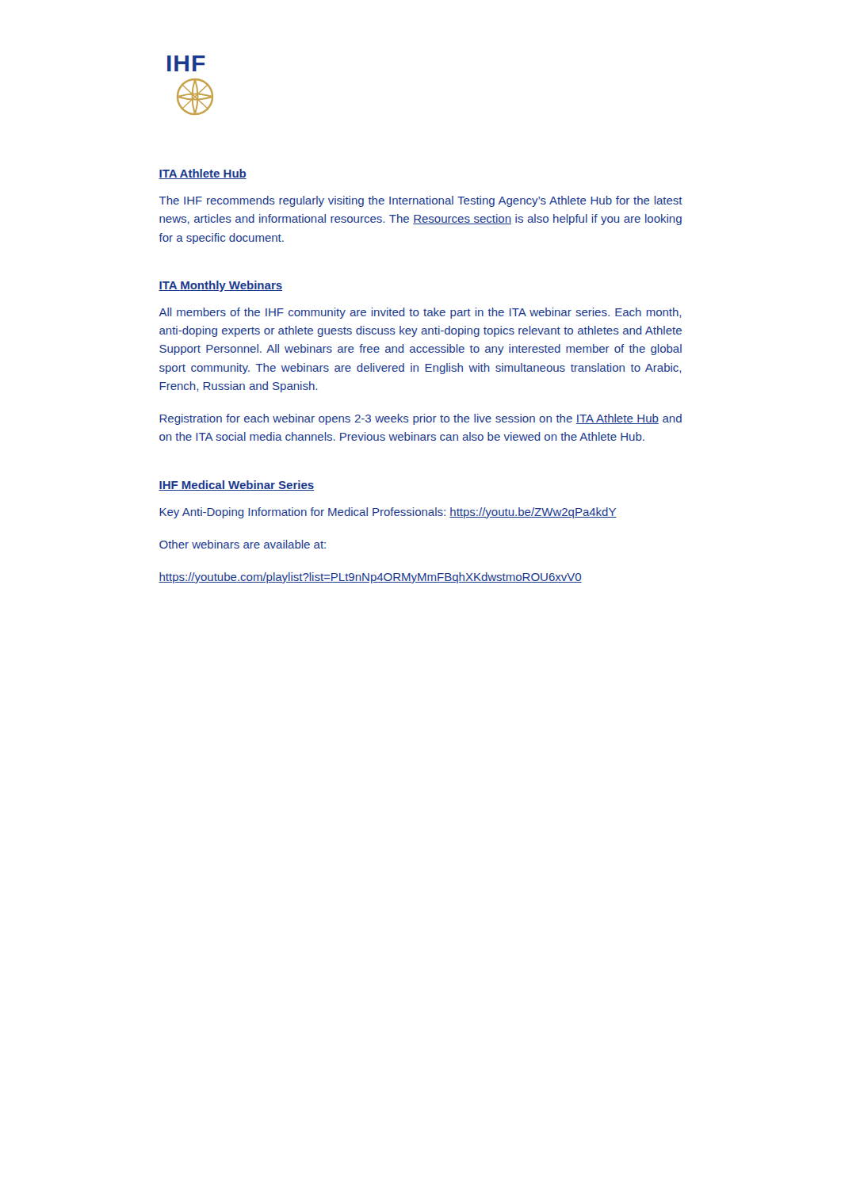IHF
ITA Athlete Hub
The IHF recommends regularly visiting the International Testing Agency’s Athlete Hub for the latest news, articles and informational resources. The Resources section is also helpful if you are looking for a specific document.
ITA Monthly Webinars
All members of the IHF community are invited to take part in the ITA webinar series. Each month, anti-doping experts or athlete guests discuss key anti-doping topics relevant to athletes and Athlete Support Personnel. All webinars are free and accessible to any interested member of the global sport community. The webinars are delivered in English with simultaneous translation to Arabic, French, Russian and Spanish.
Registration for each webinar opens 2-3 weeks prior to the live session on the ITA Athlete Hub and on the ITA social media channels. Previous webinars can also be viewed on the Athlete Hub.
IHF Medical Webinar Series
Key Anti-Doping Information for Medical Professionals: https://youtu.be/ZWw2qPa4kdY
Other webinars are available at:
https://youtube.com/playlist?list=PLt9nNp4ORMyMmFBqhXKdwstmoROU6xvV0